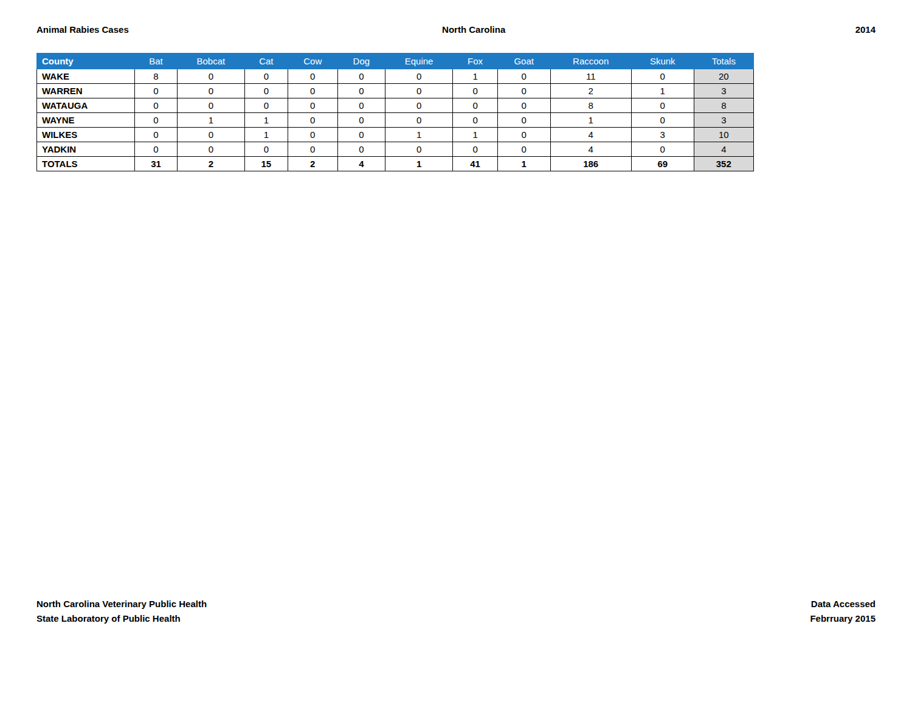Animal Rabies Cases
North Carolina
2014
| County | Bat | Bobcat | Cat | Cow | Dog | Equine | Fox | Goat | Raccoon | Skunk | Totals |
| --- | --- | --- | --- | --- | --- | --- | --- | --- | --- | --- | --- |
| WAKE | 8 | 0 | 0 | 0 | 0 | 0 | 1 | 0 | 11 | 0 | 20 |
| WARREN | 0 | 0 | 0 | 0 | 0 | 0 | 0 | 0 | 2 | 1 | 3 |
| WATAUGA | 0 | 0 | 0 | 0 | 0 | 0 | 0 | 0 | 8 | 0 | 8 |
| WAYNE | 0 | 1 | 1 | 0 | 0 | 0 | 0 | 0 | 1 | 0 | 3 |
| WILKES | 0 | 0 | 1 | 0 | 0 | 1 | 1 | 0 | 4 | 3 | 10 |
| YADKIN | 0 | 0 | 0 | 0 | 0 | 0 | 0 | 0 | 4 | 0 | 4 |
| TOTALS | 31 | 2 | 15 | 2 | 4 | 1 | 41 | 1 | 186 | 69 | 352 |
North Carolina Veterinary Public Health
State Laboratory of Public Health
Data Accessed
Febrruary 2015